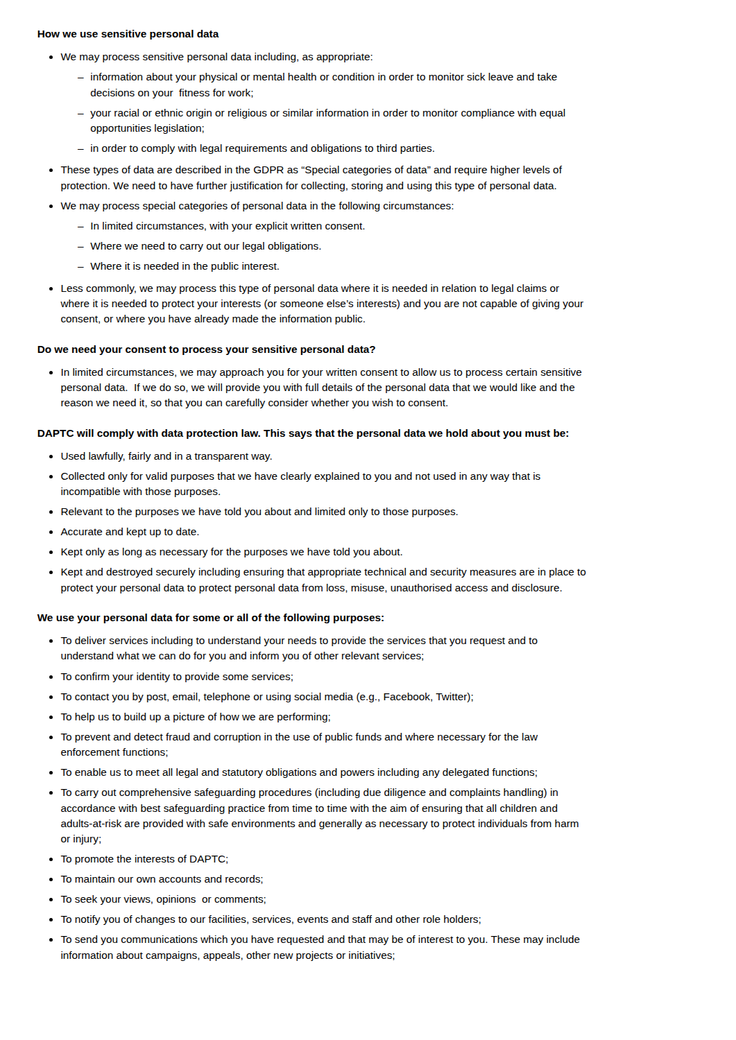How we use sensitive personal data
We may process sensitive personal data including, as appropriate:
information about your physical or mental health or condition in order to monitor sick leave and take decisions on your fitness for work;
your racial or ethnic origin or religious or similar information in order to monitor compliance with equal opportunities legislation;
in order to comply with legal requirements and obligations to third parties.
These types of data are described in the GDPR as “Special categories of data” and require higher levels of protection. We need to have further justification for collecting, storing and using this type of personal data.
We may process special categories of personal data in the following circumstances:
In limited circumstances, with your explicit written consent.
Where we need to carry out our legal obligations.
Where it is needed in the public interest.
Less commonly, we may process this type of personal data where it is needed in relation to legal claims or where it is needed to protect your interests (or someone else’s interests) and you are not capable of giving your consent, or where you have already made the information public.
Do we need your consent to process your sensitive personal data?
In limited circumstances, we may approach you for your written consent to allow us to process certain sensitive personal data. If we do so, we will provide you with full details of the personal data that we would like and the reason we need it, so that you can carefully consider whether you wish to consent.
DAPTC will comply with data protection law. This says that the personal data we hold about you must be:
Used lawfully, fairly and in a transparent way.
Collected only for valid purposes that we have clearly explained to you and not used in any way that is incompatible with those purposes.
Relevant to the purposes we have told you about and limited only to those purposes.
Accurate and kept up to date.
Kept only as long as necessary for the purposes we have told you about.
Kept and destroyed securely including ensuring that appropriate technical and security measures are in place to protect your personal data to protect personal data from loss, misuse, unauthorised access and disclosure.
We use your personal data for some or all of the following purposes:
To deliver services including to understand your needs to provide the services that you request and to understand what we can do for you and inform you of other relevant services;
To confirm your identity to provide some services;
To contact you by post, email, telephone or using social media (e.g., Facebook, Twitter);
To help us to build up a picture of how we are performing;
To prevent and detect fraud and corruption in the use of public funds and where necessary for the law enforcement functions;
To enable us to meet all legal and statutory obligations and powers including any delegated functions;
To carry out comprehensive safeguarding procedures (including due diligence and complaints handling) in accordance with best safeguarding practice from time to time with the aim of ensuring that all children and adults-at-risk are provided with safe environments and generally as necessary to protect individuals from harm or injury;
To promote the interests of DAPTC;
To maintain our own accounts and records;
To seek your views, opinions or comments;
To notify you of changes to our facilities, services, events and staff and other role holders;
To send you communications which you have requested and that may be of interest to you. These may include information about campaigns, appeals, other new projects or initiatives;